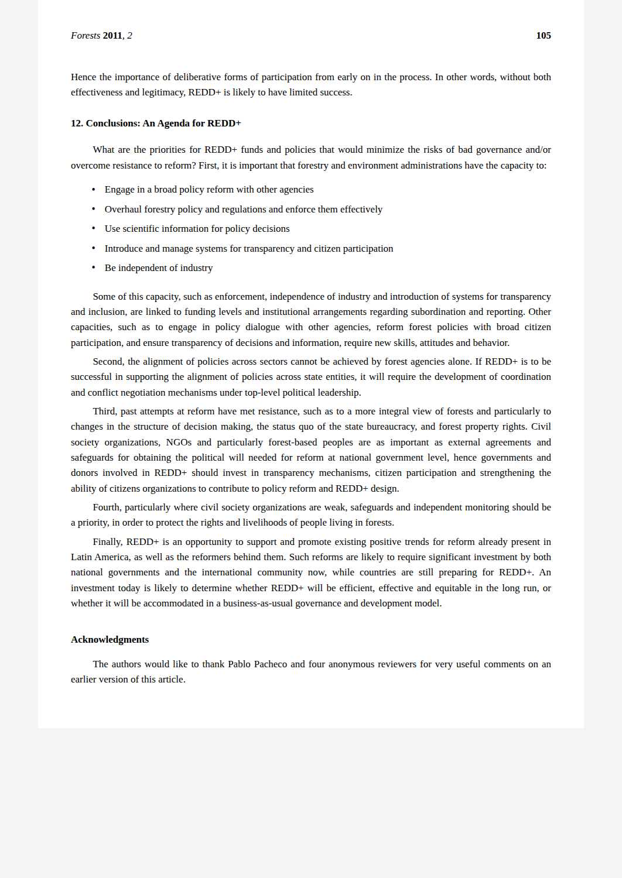Forests 2011, 2 105
Hence the importance of deliberative forms of participation from early on in the process. In other words, without both effectiveness and legitimacy, REDD+ is likely to have limited success.
12. Conclusions: An Agenda for REDD+
What are the priorities for REDD+ funds and policies that would minimize the risks of bad governance and/or overcome resistance to reform? First, it is important that forestry and environment administrations have the capacity to:
Engage in a broad policy reform with other agencies
Overhaul forestry policy and regulations and enforce them effectively
Use scientific information for policy decisions
Introduce and manage systems for transparency and citizen participation
Be independent of industry
Some of this capacity, such as enforcement, independence of industry and introduction of systems for transparency and inclusion, are linked to funding levels and institutional arrangements regarding subordination and reporting. Other capacities, such as to engage in policy dialogue with other agencies, reform forest policies with broad citizen participation, and ensure transparency of decisions and information, require new skills, attitudes and behavior.
Second, the alignment of policies across sectors cannot be achieved by forest agencies alone. If REDD+ is to be successful in supporting the alignment of policies across state entities, it will require the development of coordination and conflict negotiation mechanisms under top-level political leadership.
Third, past attempts at reform have met resistance, such as to a more integral view of forests and particularly to changes in the structure of decision making, the status quo of the state bureaucracy, and forest property rights. Civil society organizations, NGOs and particularly forest-based peoples are as important as external agreements and safeguards for obtaining the political will needed for reform at national government level, hence governments and donors involved in REDD+ should invest in transparency mechanisms, citizen participation and strengthening the ability of citizens organizations to contribute to policy reform and REDD+ design.
Fourth, particularly where civil society organizations are weak, safeguards and independent monitoring should be a priority, in order to protect the rights and livelihoods of people living in forests.
Finally, REDD+ is an opportunity to support and promote existing positive trends for reform already present in Latin America, as well as the reformers behind them. Such reforms are likely to require significant investment by both national governments and the international community now, while countries are still preparing for REDD+. An investment today is likely to determine whether REDD+ will be efficient, effective and equitable in the long run, or whether it will be accommodated in a business-as-usual governance and development model.
Acknowledgments
The authors would like to thank Pablo Pacheco and four anonymous reviewers for very useful comments on an earlier version of this article.